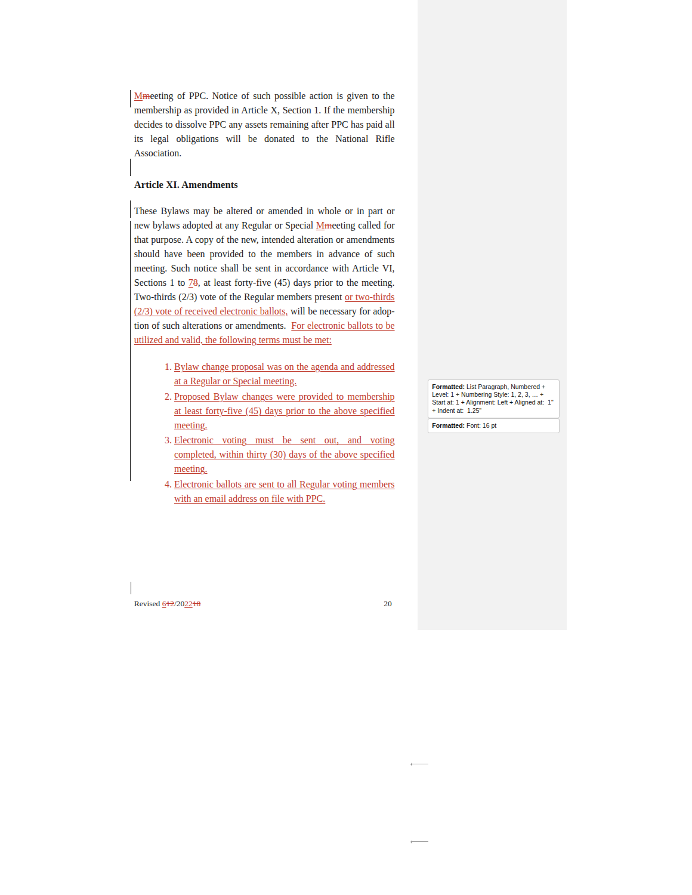Mmeeting of PPC. Notice of such possible action is given to the membership as provided in Article X, Section 1. If the membership decides to dissolve PPC any assets remaining after PPC has paid all its legal obligations will be donated to the National Rifle Association.
Article XI. Amendments
These Bylaws may be altered or amended in whole or in part or new bylaws adopted at any Regular or Special Mmeeting called for that purpose. A copy of the new, intended alteration or amendments should have been provided to the members in advance of such meeting. Such notice shall be sent in accordance with Article VI, Sections 1 to 78, at least forty-five (45) days prior to the meeting. Two-thirds (2/3) vote of the Regular members present or two-thirds (2/3) vote of received electronic ballots, will be necessary for adoption of such alterations or amendments. For electronic ballots to be utilized and valid, the following terms must be met:
Bylaw change proposal was on the agenda and addressed at a Regular or Special meeting.
Proposed Bylaw changes were provided to membership at least forty-five (45) days prior to the above specified meeting.
Electronic voting must be sent out, and voting completed, within thirty (30) days of the above specified meeting.
Electronic ballots are sent to all Regular voting members with an email address on file with PPC.
Formatted: List Paragraph, Numbered + Level: 1 + Numbering Style: 1, 2, 3, … + Start at: 1 + Alignment: Left + Aligned at: 1" + Indent at: 1.25"
Formatted: Font: 16 pt
Revised 612/202218
20